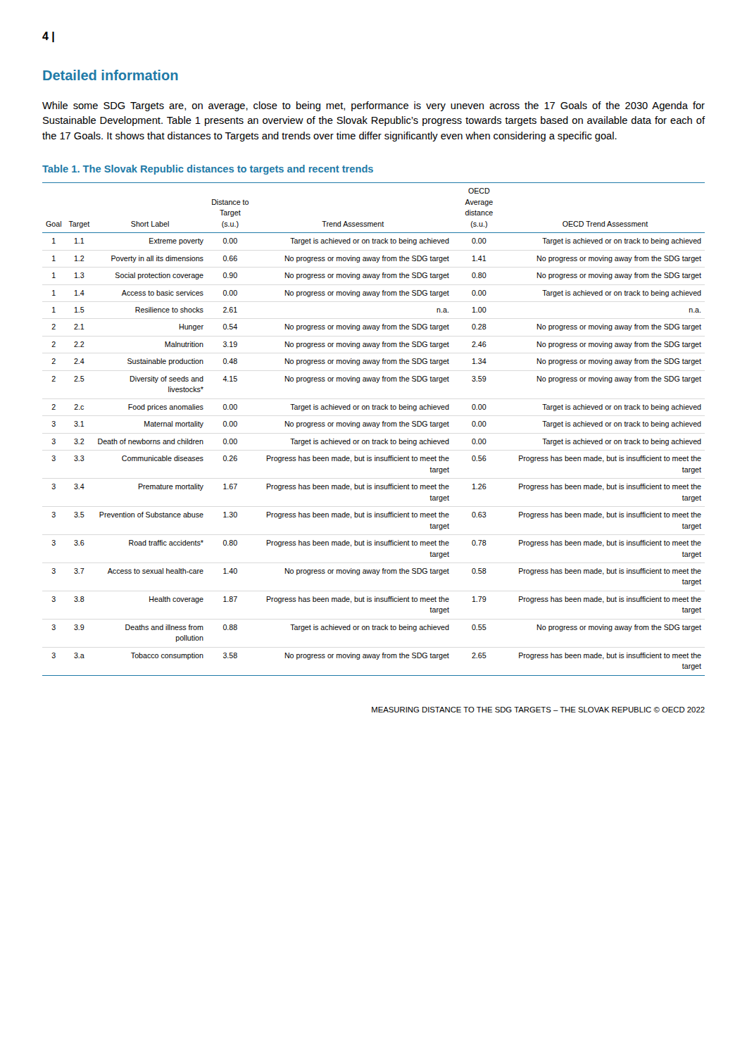4 |
Detailed information
While some SDG Targets are, on average, close to being met, performance is very uneven across the 17 Goals of the 2030 Agenda for Sustainable Development. Table 1 presents an overview of the Slovak Republic’s progress towards targets based on available data for each of the 17 Goals. It shows that distances to Targets and trends over time differ significantly even when considering a specific goal.
Table 1. The Slovak Republic distances to targets and recent trends
| Goal | Target | Short Label | Distance to Target (s.u.) | Trend Assessment | OECD Average distance (s.u.) | OECD Trend Assessment |
| --- | --- | --- | --- | --- | --- | --- |
| 1 | 1.1 | Extreme poverty | 0.00 | Target is achieved or on track to being achieved | 0.00 | Target is achieved or on track to being achieved |
| 1 | 1.2 | Poverty in all its dimensions | 0.66 | No progress or moving away from the SDG target | 1.41 | No progress or moving away from the SDG target |
| 1 | 1.3 | Social protection coverage | 0.90 | No progress or moving away from the SDG target | 0.80 | No progress or moving away from the SDG target |
| 1 | 1.4 | Access to basic services | 0.00 | No progress or moving away from the SDG target | 0.00 | Target is achieved or on track to being achieved |
| 1 | 1.5 | Resilience to shocks | 2.61 | n.a. | 1.00 | n.a. |
| 2 | 2.1 | Hunger | 0.54 | No progress or moving away from the SDG target | 0.28 | No progress or moving away from the SDG target |
| 2 | 2.2 | Malnutrition | 3.19 | No progress or moving away from the SDG target | 2.46 | No progress or moving away from the SDG target |
| 2 | 2.4 | Sustainable production | 0.48 | No progress or moving away from the SDG target | 1.34 | No progress or moving away from the SDG target |
| 2 | 2.5 | Diversity of seeds and livestocks* | 4.15 | No progress or moving away from the SDG target | 3.59 | No progress or moving away from the SDG target |
| 2 | 2.c | Food prices anomalies | 0.00 | Target is achieved or on track to being achieved | 0.00 | Target is achieved or on track to being achieved |
| 3 | 3.1 | Maternal mortality | 0.00 | No progress or moving away from the SDG target | 0.00 | Target is achieved or on track to being achieved |
| 3 | 3.2 | Death of newborns and children | 0.00 | Target is achieved or on track to being achieved | 0.00 | Target is achieved or on track to being achieved |
| 3 | 3.3 | Communicable diseases | 0.26 | Progress has been made, but is insufficient to meet the target | 0.56 | Progress has been made, but is insufficient to meet the target |
| 3 | 3.4 | Premature mortality | 1.67 | Progress has been made, but is insufficient to meet the target | 1.26 | Progress has been made, but is insufficient to meet the target |
| 3 | 3.5 | Prevention of Substance abuse | 1.30 | Progress has been made, but is insufficient to meet the target | 0.63 | Progress has been made, but is insufficient to meet the target |
| 3 | 3.6 | Road traffic accidents* | 0.80 | Progress has been made, but is insufficient to meet the target | 0.78 | Progress has been made, but is insufficient to meet the target |
| 3 | 3.7 | Access to sexual health-care | 1.40 | No progress or moving away from the SDG target | 0.58 | Progress has been made, but is insufficient to meet the target |
| 3 | 3.8 | Health coverage | 1.87 | Progress has been made, but is insufficient to meet the target | 1.79 | Progress has been made, but is insufficient to meet the target |
| 3 | 3.9 | Deaths and illness from pollution | 0.88 | Target is achieved or on track to being achieved | 0.55 | No progress or moving away from the SDG target |
| 3 | 3.a | Tobacco consumption | 3.58 | No progress or moving away from the SDG target | 2.65 | Progress has been made, but is insufficient to meet the target |
MEASURING DISTANCE TO THE SDG TARGETS – THE SLOVAK REPUBLIC © OECD 2022